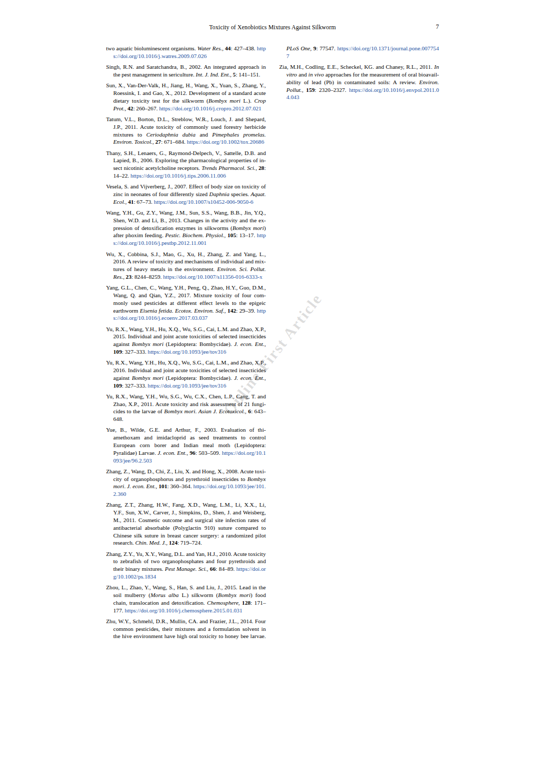Online First Article
Toxicity of Xenobiotics Mixtures Against Silkworm
7
two aquatic bioluminescent organisms. Water Res., 44: 427–438. https://doi.org/10.1016/j.watres.2009.07.026
Singh, R.N. and Saratchandra, B., 2002. An integrated approach in the pest management in sericulture. Int. J. Ind. Ent., 5: 141–151.
Sun, X., Van-Der-Valk, H., Jiang, H., Wang, X., Yuan, S., Zhang, Y., Roessink, I. and Gao, X., 2012. Development of a standard acute dietary toxicity test for the silkworm (Bombyx mori L.). Crop Prot., 42: 260–267. https://doi.org/10.1016/j.cropro.2012.07.021
Tatum, V.L., Borton, D.L., Streblow, W.R., Louch, J. and Shepard, J.P., 2011. Acute toxicity of commonly used forestry herbicide mixtures to Ceriodaphnia dubia and Pimephales promelas. Environ. Toxicol., 27: 671–684. https://doi.org/10.1002/tox.20686
Thany, S.H., Lenaers, G., Raymond-Delpech, V., Sattelle, D.B. and Lapied, B., 2006. Exploring the pharmacological properties of insect nicotinic acetylcholine receptors. Trends Pharmacol. Sci., 28: 14–22. https://doi.org/10.1016/j.tips.2006.11.006
Vesela, S. and Vijverberg, J., 2007. Effect of body size on toxicity of zinc in neonates of four differently sized Daphnia species. Aquat. Ecol., 41: 67–73. https://doi.org/10.1007/s10452-006-9050-6
Wang, Y.H., Gu, Z.Y., Wang, J.M., Sun, S.S., Wang, B.B., Jin, Y.Q., Shen, W.D. and Li, B., 2013. Changes in the activity and the expression of detoxification enzymes in silkworms (Bombyx mori) after phoxim feeding. Pestic. Biochem. Physiol., 105: 13–17. https://doi.org/10.1016/j.pestbp.2012.11.001
Wu, X., Cobbina, S.J., Mao, G., Xu, H., Zhang, Z. and Yang, L., 2016. A review of toxicity and mechanisms of individual and mixtures of heavy metals in the environment. Environ. Sci. Pollut. Res., 23: 8244–8259. https://doi.org/10.1007/s11356-016-6333-x
Yang, G.L., Chen, C., Wang, Y.H., Peng, Q., Zhao, H.Y., Guo, D.M., Wang, Q. and Qian, Y.Z., 2017. Mixture toxicity of four commonly used pesticides at different effect levels to the epigeic earthworm Eisenia fetida. Ecotox. Environ. Saf., 142: 29–39. https://doi.org/10.1016/j.ecoenv.2017.03.037
Yu, R.X., Wang, Y.H., Hu, X.Q., Wu, S.G., Cai, L.M. and Zhao, X.P., 2015. Individual and joint acute toxicities of selected insecticides against Bombyx mori (Lepidoptera: Bombycidae). J. econ. Ent., 109: 327–333. https://doi.org/10.1093/jee/tov316
Yu, R.X., Wang, Y.H., Hu, X.Q., Wu, S.G., Cai, L.M., and Zhao, X.P., 2016. Individual and joint acute toxicities of selected insecticides against Bombyx mori (Lepidoptera: Bombycidae). J. econ. Ent., 109: 327–333. https://doi.org/10.1093/jee/tov316
Yu, R.X., Wang, Y.H., Wu, S.G., Wu, C.X., Chen, L.P., Cang, T. and Zhao, X.P., 2011. Acute toxicity and risk assessment of 21 fungicides to the larvae of Bombyx mori. Asian J. Ecotoxicol., 6: 643–648.
Yue, B., Wilde, G.E. and Arthur, F., 2003. Evaluation of thiamethoxam and imidacloprid as seed treatments to control European corn borer and Indian meal moth (Lepidoptera: Pyralidae) Larvae. J. econ. Ent., 96: 503–509. https://doi.org/10.1093/jee/96.2.503
Zhang, Z., Wang, D., Chi, Z., Liu, X. and Hong, X., 2008. Acute toxicity of organophosphorus and pyrethroid insecticides to Bombyx mori. J. econ. Ent., 101: 360–364. https://doi.org/10.1093/jee/101.2.360
Zhang, Z.T., Zhang, H.W., Fang, X.D., Wang, L.M., Li, X.X., Li, Y.F., Sun, X.W., Carver, J., Simpkins, D., Shen, J. and Weisberg, M., 2011. Cosmetic outcome and surgical site infection rates of antibacterial absorbable (Polyglactin 910) suture compared to Chinese silk suture in breast cancer surgery: a randomized pilot research. Chin. Med. J., 124: 719–724.
Zhang, Z.Y., Yu, X.Y., Wang, D.L. and Yan, H.J., 2010. Acute toxicity to zebrafish of two organophosphates and four pyrethroids and their binary mixtures. Pest Manage. Sci., 66: 84–89. https://doi.org/10.1002/ps.1834
Zhou, L., Zhao, Y., Wang, S., Han, S. and Liu, J., 2015. Lead in the soil mulberry (Morus alba L.) silkworm (Bombyx mori) food chain, translocation and detoxification. Chemosphere, 128: 171–177. https://doi.org/10.1016/j.chemosphere.2015.01.031
Zhu, W.Y., Schmehl, D.R., Mullin, CA. and Frazier, J.L., 2014. Four common pesticides, their mixtures and a formulation solvent in the hive environment have high oral toxicity to honey bee larvae. PLoS One, 9: 77547. https://doi.org/10.1371/journal.pone.0077547
Zia, M.H., Codling, E.E., Scheckel, KG. and Chaney, R.L., 2011. In vitro and in vivo approaches for the measurement of oral bioavailability of lead (Pb) in contaminated soils: A review. Environ. Pollut., 159: 2320–2327. https://doi.org/10.1016/j.envpol.2011.04.043